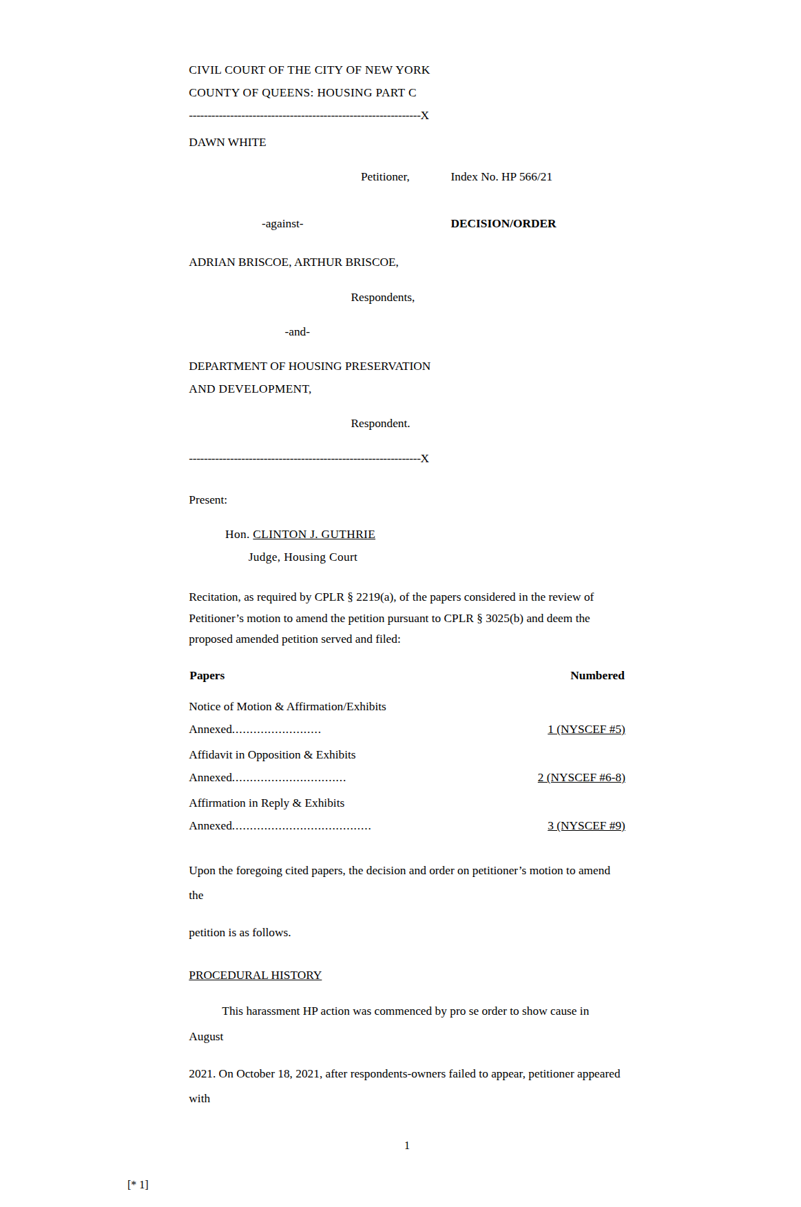CIVIL COURT OF THE CITY OF NEW YORK
COUNTY OF QUEENS: HOUSING PART C
--------------------------------------------------------------X
DAWN WHITE
Petitioner,
Index No. HP 566/21
-against-
DECISION/ORDER
ADRIAN BRISCOE, ARTHUR BRISCOE,
Respondents,
-and-
DEPARTMENT OF HOUSING PRESERVATION
AND DEVELOPMENT,
Respondent.
--------------------------------------------------------------X
Present:
Hon. CLINTON J. GUTHRIE
Judge, Housing Court
Recitation, as required by CPLR § 2219(a), of the papers considered in the review of Petitioner’s motion to amend the petition pursuant to CPLR § 3025(b) and deem the proposed amended petition served and filed:
| Papers | Numbered |
| --- | --- |
| Notice of Motion & Affirmation/Exhibits Annexed ......................... | 1 (NYSCEF #5) |
| Affidavit in Opposition & Exhibits Annexed ................................ | 2 (NYSCEF #6-8) |
| Affirmation in Reply & Exhibits Annexed ....................................... | 3 (NYSCEF #9) |
Upon the foregoing cited papers, the decision and order on petitioner’s motion to amend the
petition is as follows.
PROCEDURAL HISTORY
This harassment HP action was commenced by pro se order to show cause in August
2021. On October 18, 2021, after respondents-owners failed to appear, petitioner appeared with
1
[* 1]